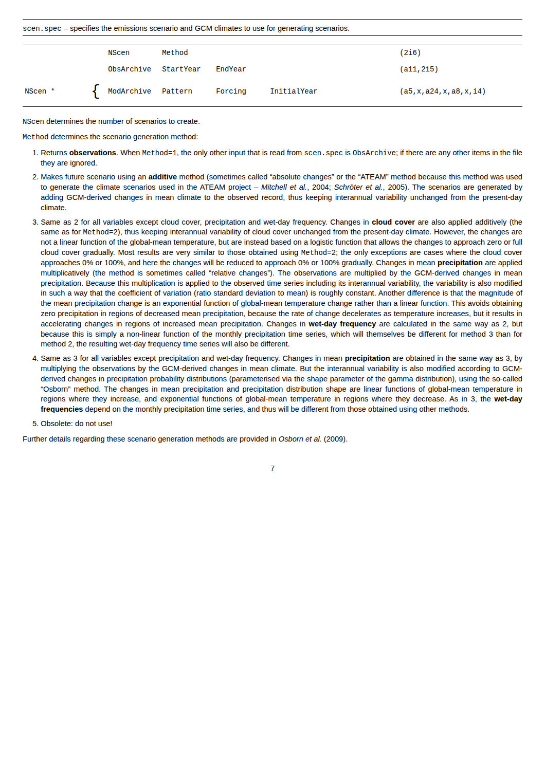scen.spec – specifies the emissions scenario and GCM climates to use for generating scenarios.
| | | NScen Method | (2i6) |
| | | ObsArchive StartYear EndYear | (a11,2i5) |
| NScen * | { | ModArchive Pattern Forcing InitialYear | (a5,x,a24,x,a8,x,i4) |
NScen determines the number of scenarios to create.
Method determines the scenario generation method:
Returns observations. When Method=1, the only other input that is read from scen.spec is ObsArchive; if there are any other items in the file they are ignored.
Makes future scenario using an additive method (sometimes called “absolute changes” or the “ATEAM” method because this method was used to generate the climate scenarios used in the ATEAM project – Mitchell et al., 2004; Schröter et al., 2005). The scenarios are generated by adding GCM-derived changes in mean climate to the observed record, thus keeping interannual variability unchanged from the present-day climate.
Same as 2 for all variables except cloud cover, precipitation and wet-day frequency. Changes in cloud cover are also applied additively (the same as for Method=2), thus keeping interannual variability of cloud cover unchanged from the present-day climate. However, the changes are not a linear function of the global-mean temperature, but are instead based on a logistic function that allows the changes to approach zero or full cloud cover gradually. Most results are very similar to those obtained using Method=2; the only exceptions are cases where the cloud cover approaches 0% or 100%, and here the changes will be reduced to approach 0% or 100% gradually. Changes in mean precipitation are applied multiplicatively (the method is sometimes called “relative changes”). The observations are multiplied by the GCM-derived changes in mean precipitation. Because this multiplication is applied to the observed time series including its interannual variability, the variability is also modified in such a way that the coefficient of variation (ratio standard deviation to mean) is roughly constant. Another difference is that the magnitude of the mean precipitation change is an exponential function of global-mean temperature change rather than a linear function. This avoids obtaining zero precipitation in regions of decreased mean precipitation, because the rate of change decelerates as temperature increases, but it results in accelerating changes in regions of increased mean precipitation. Changes in wet-day frequency are calculated in the same way as 2, but because this is simply a non-linear function of the monthly precipitation time series, which will themselves be different for method 3 than for method 2, the resulting wet-day frequency time series will also be different.
Same as 3 for all variables except precipitation and wet-day frequency. Changes in mean precipitation are obtained in the same way as 3, by multiplying the observations by the GCM-derived changes in mean climate. But the interannual variability is also modified according to GCM-derived changes in precipitation probability distributions (parameterised via the shape parameter of the gamma distribution), using the so-called “Osborn” method. The changes in mean precipitation and precipitation distribution shape are linear functions of global-mean temperature in regions where they increase, and exponential functions of global-mean temperature in regions where they decrease. As in 3, the wet-day frequencies depend on the monthly precipitation time series, and thus will be different from those obtained using other methods.
Obsolete: do not use!
Further details regarding these scenario generation methods are provided in Osborn et al. (2009).
7